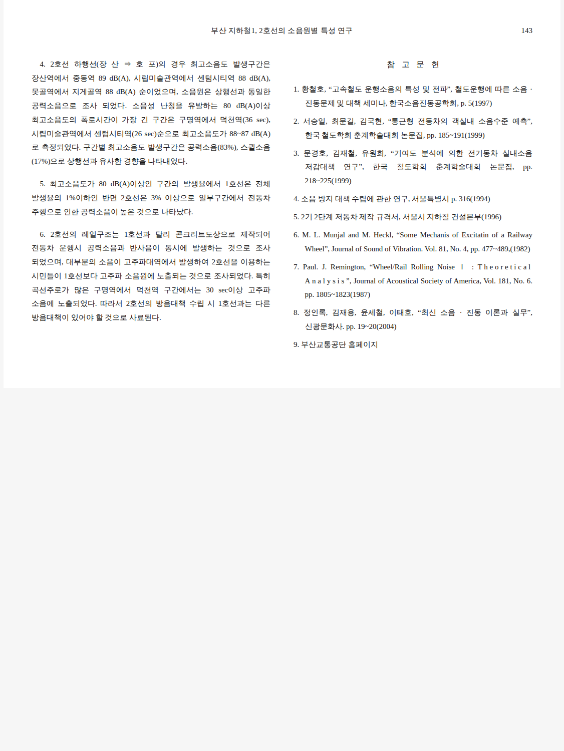부산 지하철1, 2호선의 소음원별 특성 연구 143
4. 2호선 하행선(장 산 ⇒ 호 포)의 경우 최고소음도 발생구간은 장산역에서 중동역 89 dB(A), 시립미술관역에서 센텀시티역 88 dB(A), 못골역에서 지게골역 88 dB(A) 순이었으며, 소음원은 상행선과 동일한 공력소음으로 조사 되었다. 소음성 난청을 유발하는 80 dB(A)이상 최고소음도의 폭로시간이 가장 긴 구간은 구명역에서 덕천역(36 sec), 시립미술관역에서 센텀시티역(26 sec)순으로 최고소음도가 88~87 dB(A)로 측정되었다. 구간별 최고소음도 발생구간은 공력소음(83%), 스퀼소음(17%)으로 상행선과 유사한 경향을 나타내었다.
5. 최고소음도가 80 dB(A)이상인 구간의 발생율에서 1호선은 전체 발생율의 1%이하인 반면 2호선은 3% 이상으로 일부구간에서 전동차 주행으로 인한 공력소음이 높은 것으로 나타났다.
6. 2호선의 레일구조는 1호선과 달리 콘크리트도상으로 제작되어 전동차 운행시 공력소음과 반사음이 동시에 발생하는 것으로 조사 되었으며, 대부분의 소음이 고주파대역에서 발생하여 2호선을 이용하는 시민들이 1호선보다 고주파 소음원에 노출되는 것으로 조사되었다. 특히 곡선주로가 많은 구명역에서 덕천역 구간에서는 30 sec이상 고주파 소음에 노출되었다. 따라서 2호선의 방음대책 수립 시 1호선과는 다른 방음대책이 있어야 할 것으로 사료된다.
참고문헌
1. 황철호, “고속철도 운행소음의 특성 및 전파”, 철도운행에 따른 소음 · 진동문제 및 대책 세미나, 한국소음진동공학회, p. 5(1997)
2. 서승일, 최문길, 김국현, “통근형 전동차의 객실내 소음수준 예측”, 한국 철도학회 춘계학술대회 논문집, pp. 185~191(1999)
3. 문경호, 김재철, 유원희, “기여도 분석에 의한 전기동차 실내소음 저감대책 연구”, 한국 철도학회 춘계학술대회 논문집, pp. 218~225(1999)
4. 소음 방지 대책 수립에 관한 연구, 서울특별시 p. 316(1994)
5. 2기 2단계 저동차 제작 규격서, 서울시 지하철 건설본부(1996)
6. M. L. Munjal and M. Heckl, “Some Mechanis of Excitatin of a Railway Wheel”, Journal of Sound of Vibration. Vol. 81, No. 4, pp. 477~489,(1982)
7. Paul. J. Remington, “Wheel/Rail Rolling Noise Ⅰ : Theoretical Analysis”, Journal of Acoustical Society of America, Vol. 181, No. 6. pp. 1805~1823(1987)
8. 정인록, 김재용, 윤세철, 이태호, “최신 소음 · 진동 이론과 실무”, 신광문화사. pp. 19~20(2004)
9. 부산교통공단 홈페이지